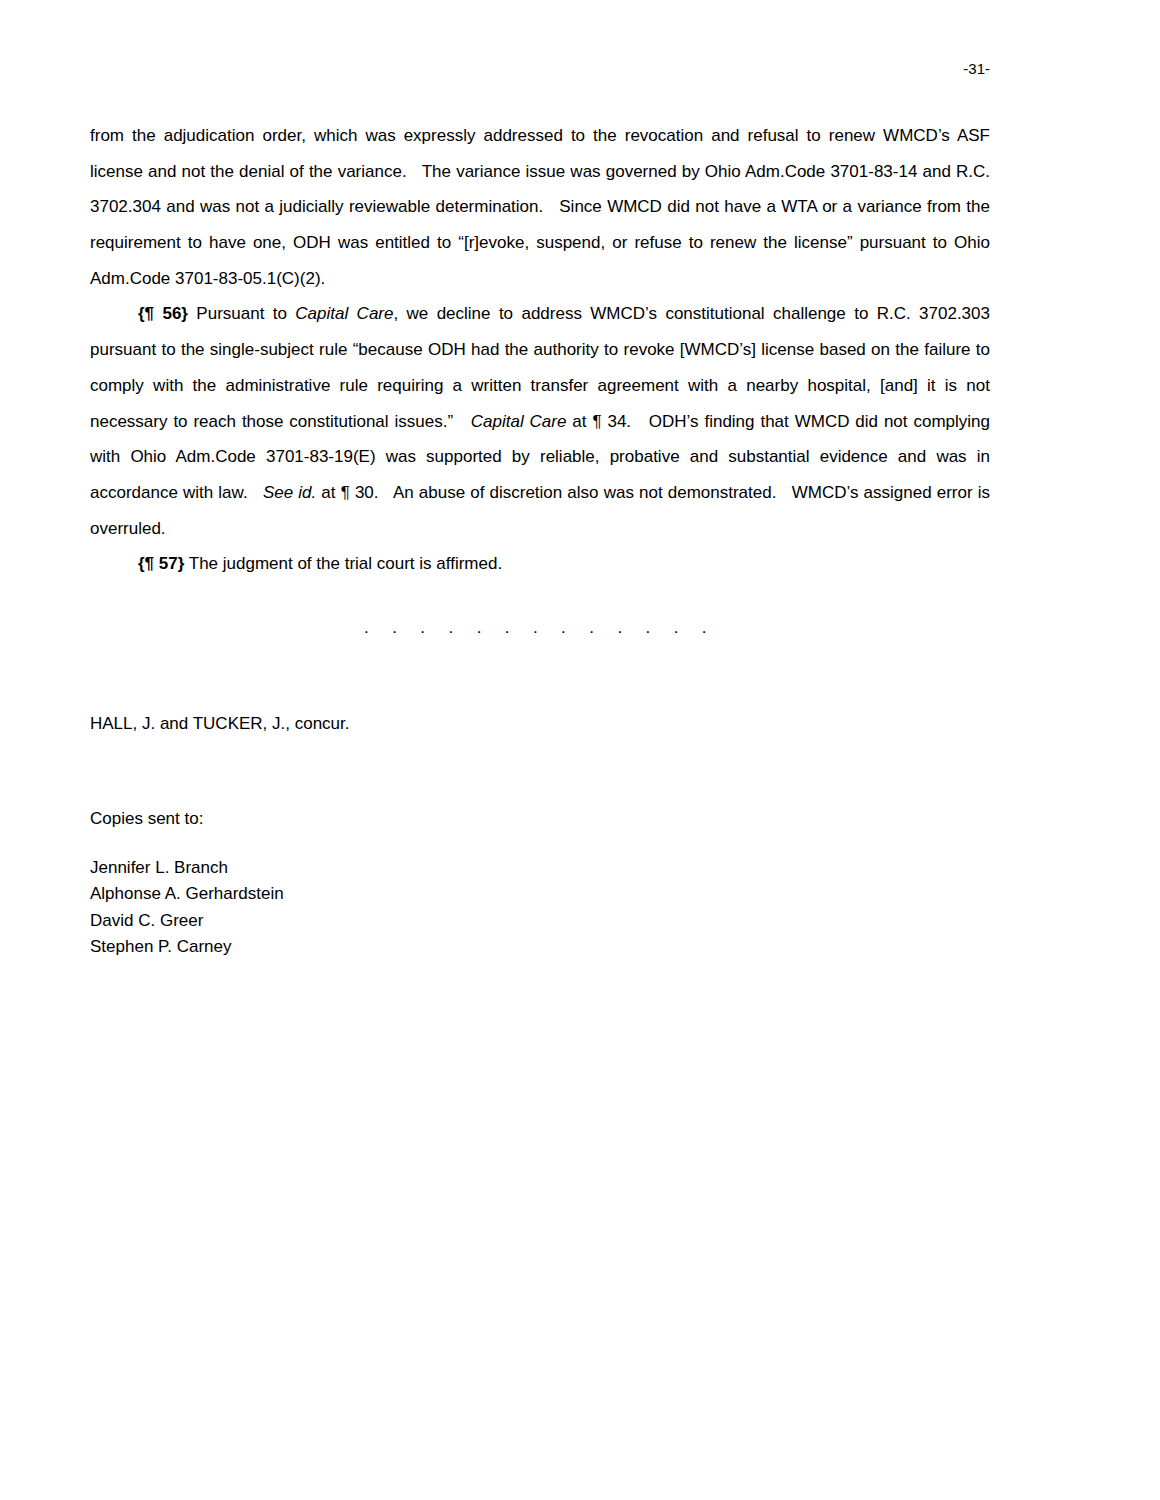-31-
from the adjudication order, which was expressly addressed to the revocation and refusal to renew WMCD’s ASF license and not the denial of the variance. The variance issue was governed by Ohio Adm.Code 3701-83-14 and R.C. 3702.304 and was not a judicially reviewable determination. Since WMCD did not have a WTA or a variance from the requirement to have one, ODH was entitled to “[r]evoke, suspend, or refuse to renew the license” pursuant to Ohio Adm.Code 3701-83-05.1(C)(2).
{¶ 56} Pursuant to Capital Care, we decline to address WMCD’s constitutional challenge to R.C. 3702.303 pursuant to the single-subject rule “because ODH had the authority to revoke [WMCD’s] license based on the failure to comply with the administrative rule requiring a written transfer agreement with a nearby hospital, [and] it is not necessary to reach those constitutional issues.” Capital Care at ¶ 34. ODH’s finding that WMCD did not complying with Ohio Adm.Code 3701-83-19(E) was supported by reliable, probative and substantial evidence and was in accordance with law. See id. at ¶ 30. An abuse of discretion also was not demonstrated. WMCD’s assigned error is overruled.
{¶ 57} The judgment of the trial court is affirmed.
. . . . . . . . . . . . .
HALL, J. and TUCKER, J., concur.
Copies sent to:
Jennifer L. Branch
Alphonse A. Gerhardstein
David C. Greer
Stephen P. Carney